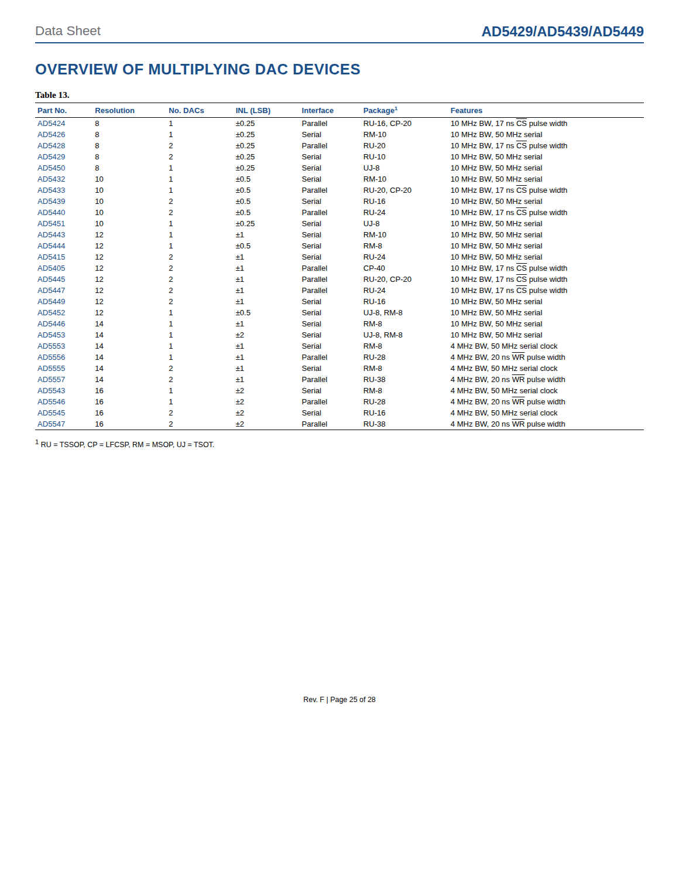Data Sheet
AD5429/AD5439/AD5449
OVERVIEW OF MULTIPLYING DAC DEVICES
Table 13.
| Part No. | Resolution | No. DACs | INL (LSB) | Interface | Package 1 | Features |
| --- | --- | --- | --- | --- | --- | --- |
| AD5424 | 8 | 1 | ±0.25 | Parallel | RU-16, CP-20 | 10 MHz BW, 17 ns CS pulse width |
| AD5426 | 8 | 1 | ±0.25 | Serial | RM-10 | 10 MHz BW, 50 MHz serial |
| AD5428 | 8 | 2 | ±0.25 | Parallel | RU-20 | 10 MHz BW, 17 ns CS pulse width |
| AD5429 | 8 | 2 | ±0.25 | Serial | RU-10 | 10 MHz BW, 50 MHz serial |
| AD5450 | 8 | 1 | ±0.25 | Serial | UJ-8 | 10 MHz BW, 50 MHz serial |
| AD5432 | 10 | 1 | ±0.5 | Serial | RM-10 | 10 MHz BW, 50 MHz serial |
| AD5433 | 10 | 1 | ±0.5 | Parallel | RU-20, CP-20 | 10 MHz BW, 17 ns CS pulse width |
| AD5439 | 10 | 2 | ±0.5 | Serial | RU-16 | 10 MHz BW, 50 MHz serial |
| AD5440 | 10 | 2 | ±0.5 | Parallel | RU-24 | 10 MHz BW, 17 ns CS pulse width |
| AD5451 | 10 | 1 | ±0.25 | Serial | UJ-8 | 10 MHz BW, 50 MHz serial |
| AD5443 | 12 | 1 | ±1 | Serial | RM-10 | 10 MHz BW, 50 MHz serial |
| AD5444 | 12 | 1 | ±0.5 | Serial | RM-8 | 10 MHz BW, 50 MHz serial |
| AD5415 | 12 | 2 | ±1 | Serial | RU-24 | 10 MHz BW, 50 MHz serial |
| AD5405 | 12 | 2 | ±1 | Parallel | CP-40 | 10 MHz BW, 17 ns CS pulse width |
| AD5445 | 12 | 2 | ±1 | Parallel | RU-20, CP-20 | 10 MHz BW, 17 ns CS pulse width |
| AD5447 | 12 | 2 | ±1 | Parallel | RU-24 | 10 MHz BW, 17 ns CS pulse width |
| AD5449 | 12 | 2 | ±1 | Serial | RU-16 | 10 MHz BW, 50 MHz serial |
| AD5452 | 12 | 1 | ±0.5 | Serial | UJ-8, RM-8 | 10 MHz BW, 50 MHz serial |
| AD5446 | 14 | 1 | ±1 | Serial | RM-8 | 10 MHz BW, 50 MHz serial |
| AD5453 | 14 | 1 | ±2 | Serial | UJ-8, RM-8 | 10 MHz BW, 50 MHz serial |
| AD5553 | 14 | 1 | ±1 | Serial | RM-8 | 4 MHz BW, 50 MHz serial clock |
| AD5556 | 14 | 1 | ±1 | Parallel | RU-28 | 4 MHz BW, 20 ns WR pulse width |
| AD5555 | 14 | 2 | ±1 | Serial | RM-8 | 4 MHz BW, 50 MHz serial clock |
| AD5557 | 14 | 2 | ±1 | Parallel | RU-38 | 4 MHz BW, 20 ns WR pulse width |
| AD5543 | 16 | 1 | ±2 | Serial | RM-8 | 4 MHz BW, 50 MHz serial clock |
| AD5546 | 16 | 1 | ±2 | Parallel | RU-28 | 4 MHz BW, 20 ns WR pulse width |
| AD5545 | 16 | 2 | ±2 | Serial | RU-16 | 4 MHz BW, 50 MHz serial clock |
| AD5547 | 16 | 2 | ±2 | Parallel | RU-38 | 4 MHz BW, 20 ns WR pulse width |
1 RU = TSSOP, CP = LFCSP, RM = MSOP, UJ = TSOT.
Rev. F | Page 25 of 28